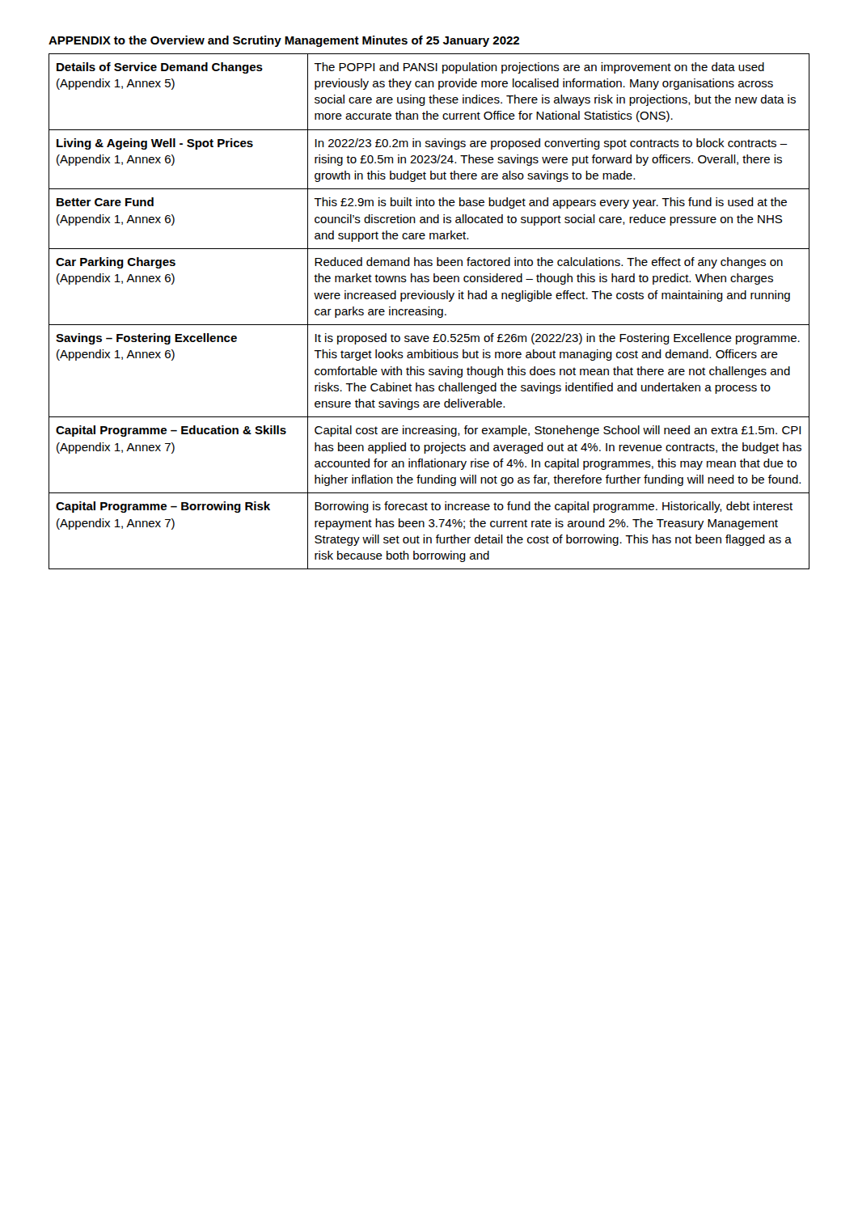APPENDIX to the Overview and Scrutiny Management Minutes of 25 January 2022
| Details of Service Demand Changes (Appendix 1, Annex 5) | The POPPI and PANSI population projections are an improvement on the data used previously as they can provide more localised information. Many organisations across social care are using these indices. There is always risk in projections, but the new data is more accurate than the current Office for National Statistics (ONS). |
| Living & Ageing Well - Spot Prices (Appendix 1, Annex 6) | In 2022/23 £0.2m in savings are proposed converting spot contracts to block contracts – rising to £0.5m in 2023/24. These savings were put forward by officers. Overall, there is growth in this budget but there are also savings to be made. |
| Better Care Fund (Appendix 1, Annex 6) | This £2.9m is built into the base budget and appears every year. This fund is used at the council’s discretion and is allocated to support social care, reduce pressure on the NHS and support the care market. |
| Car Parking Charges (Appendix 1, Annex 6) | Reduced demand has been factored into the calculations. The effect of any changes on the market towns has been considered – though this is hard to predict. When charges were increased previously it had a negligible effect. The costs of maintaining and running car parks are increasing. |
| Savings – Fostering Excellence (Appendix 1, Annex 6) | It is proposed to save £0.525m of £26m (2022/23) in the Fostering Excellence programme. This target looks ambitious but is more about managing cost and demand. Officers are comfortable with this saving though this does not mean that there are not challenges and risks. The Cabinet has challenged the savings identified and undertaken a process to ensure that savings are deliverable. |
| Capital Programme – Education & Skills (Appendix 1, Annex 7) | Capital cost are increasing, for example, Stonehenge School will need an extra £1.5m. CPI has been applied to projects and averaged out at 4%. In revenue contracts, the budget has accounted for an inflationary rise of 4%. In capital programmes, this may mean that due to higher inflation the funding will not go as far, therefore further funding will need to be found. |
| Capital Programme – Borrowing Risk (Appendix 1, Annex 7) | Borrowing is forecast to increase to fund the capital programme. Historically, debt interest repayment has been 3.74%; the current rate is around 2%. The Treasury Management Strategy will set out in further detail the cost of borrowing. This has not been flagged as a risk because both borrowing and |